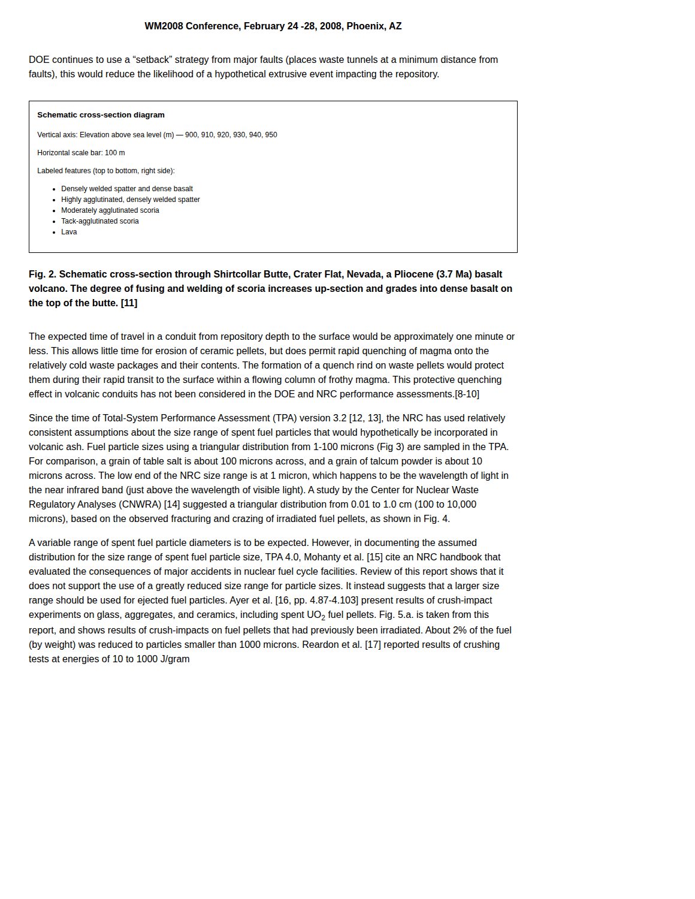WM2008 Conference, February 24 -28, 2008, Phoenix, AZ
DOE continues to use a “setback” strategy from major faults (places waste tunnels at a minimum distance from faults), this would reduce the likelihood of a hypothetical extrusive event impacting the repository.
Schematic cross-section diagram
Vertical axis: Elevation above sea level (m) — 900, 910, 920, 930, 940, 950
Horizontal scale bar: 100 m
Labeled features (top to bottom, right side):
Densely welded spatter and dense basalt
Highly agglutinated, densely welded spatter
Moderately agglutinated scoria
Tack-agglutinated scoria
Lava
Fig. 2. Schematic cross-section through Shirtcollar Butte, Crater Flat, Nevada, a Pliocene (3.7 Ma) basalt volcano. The degree of fusing and welding of scoria increases up-section and grades into dense basalt on the top of the butte. [11]
The expected time of travel in a conduit from repository depth to the surface would be approximately one minute or less. This allows little time for erosion of ceramic pellets, but does permit rapid quenching of magma onto the relatively cold waste packages and their contents. The formation of a quench rind on waste pellets would protect them during their rapid transit to the surface within a flowing column of frothy magma. This protective quenching effect in volcanic conduits has not been considered in the DOE and NRC performance assessments.[8-10]
Since the time of Total-System Performance Assessment (TPA) version 3.2 [12, 13], the NRC has used relatively consistent assumptions about the size range of spent fuel particles that would hypothetically be incorporated in volcanic ash. Fuel particle sizes using a triangular distribution from 1-100 microns (Fig 3) are sampled in the TPA. For comparison, a grain of table salt is about 100 microns across, and a grain of talcum powder is about 10 microns across. The low end of the NRC size range is at 1 micron, which happens to be the wavelength of light in the near infrared band (just above the wavelength of visible light). A study by the Center for Nuclear Waste Regulatory Analyses (CNWRA) [14] suggested a triangular distribution from 0.01 to 1.0 cm (100 to 10,000 microns), based on the observed fracturing and crazing of irradiated fuel pellets, as shown in Fig. 4.
A variable range of spent fuel particle diameters is to be expected. However, in documenting the assumed distribution for the size range of spent fuel particle size, TPA 4.0, Mohanty et al. [15] cite an NRC handbook that evaluated the consequences of major accidents in nuclear fuel cycle facilities. Review of this report shows that it does not support the use of a greatly reduced size range for particle sizes. It instead suggests that a larger size range should be used for ejected fuel particles. Ayer et al. [16, pp. 4.87-4.103] present results of crush-impact experiments on glass, aggregates, and ceramics, including spent UO2 fuel pellets. Fig. 5.a. is taken from this report, and shows results of crush-impacts on fuel pellets that had previously been irradiated. About 2% of the fuel (by weight) was reduced to particles smaller than 1000 microns. Reardon et al. [17] reported results of crushing tests at energies of 10 to 1000 J/gram